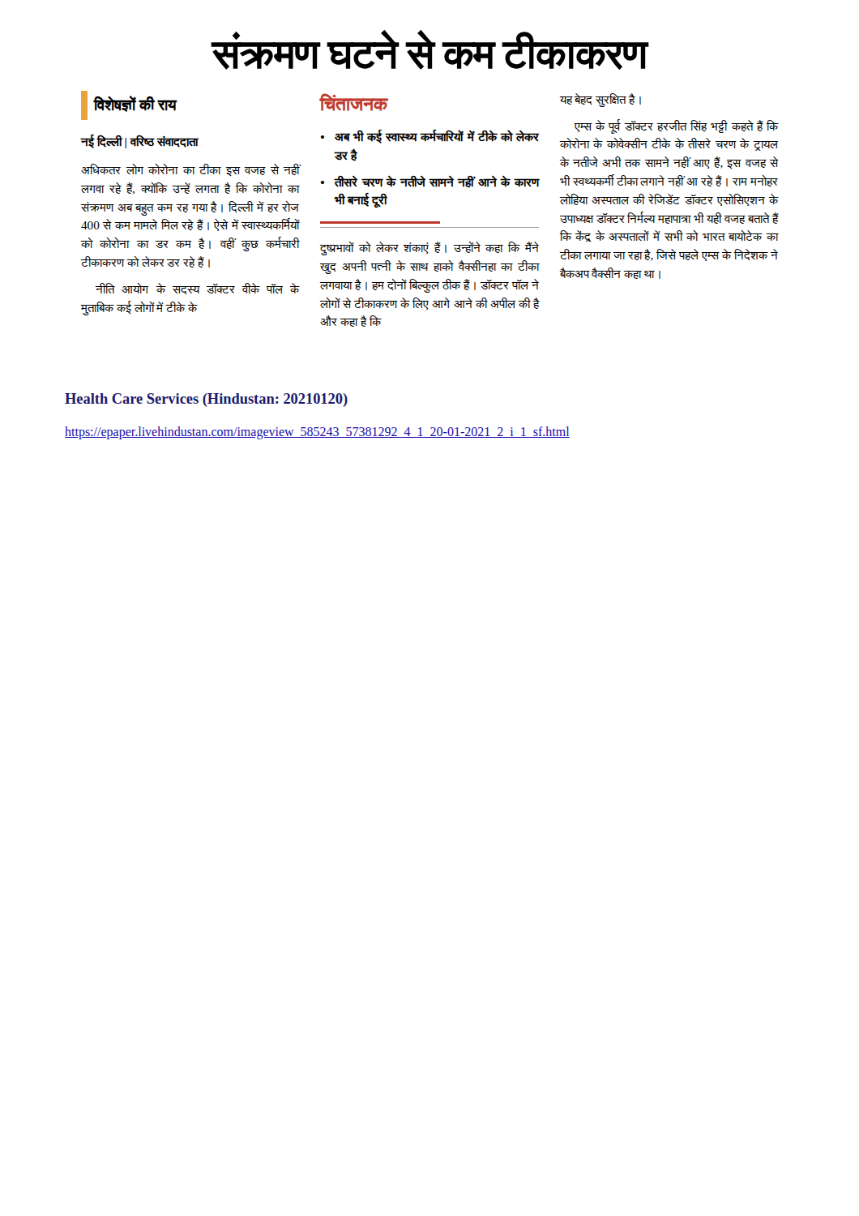संक्रमण घटने से कम टीकाकरण
विशेषज्ञों की राय
नई दिल्ली | वरिष्ठ संवाददाता
अधिकतर लोग कोरोना का टीका इस वजह से नहीं लगवा रहे हैं, क्योंकि उन्हें लगता है कि कोरोना का संक्रमण अब बहुत कम रह गया है। दिल्ली में हर रोज 400 से कम मामले मिल रहे हैं। ऐसे में स्वास्थ्यकर्मियों को कोरोना का डर कम है। वहीं कुछ कर्मचारी टीकाकरण को लेकर डर रहे हैं।
नीति आयोग के सदस्य डॉक्टर वीके पॉल के मुताबिक कई लोगों में टीके के
चिंताजनक
अब भी कई स्वास्थ्य कर्मचारियों में टीके को लेकर डर है
तीसरे चरण के नतीजे सामने नहीं आने के कारण भी बनाई दूरी
दुष्प्रभावों को लेकर शंकाएं हैं। उन्होंने कहा कि मैंने खुद अपनी पत्नी के साथ हाको वैक्सीनहा का टीका लगवाया है। हम दोनों बिल्कुल ठीक हैं। डॉक्टर पॉल ने लोगों से टीकाकरण के लिए आगे आने की अपील की है और कहा है कि
यह बेहद सुरक्षित है।
एम्स के पूर्व डॉक्टर हरजीत सिंह भट्टी कहते हैं कि कोरोना के कोवेक्सीन टीके के तीसरे चरण के ट्रायल के नतीजे अभी तक सामने नहीं आए हैं, इस वजह से भी स्वथ्यकर्मी टीका लगाने नहीं आ रहे हैं। राम मनोहर लोहिया अस्पताल की रेजिडेंट डॉक्टर एसोसिएशन के उपाध्यक्ष डॉक्टर निर्मल्य महापात्रा भी यही वजह बताते हैं कि केंद्र के अस्पतालों में सभी को भारत बायोटेक का टीका लगाया जा रहा है, जिसे पहले एम्स के निदेशक ने बैकअप वैक्सीन कहा था।
Health Care Services (Hindustan: 20210120)
https://epaper.livehindustan.com/imageview_585243_57381292_4_1_20-01-2021_2_i_1_sf.html